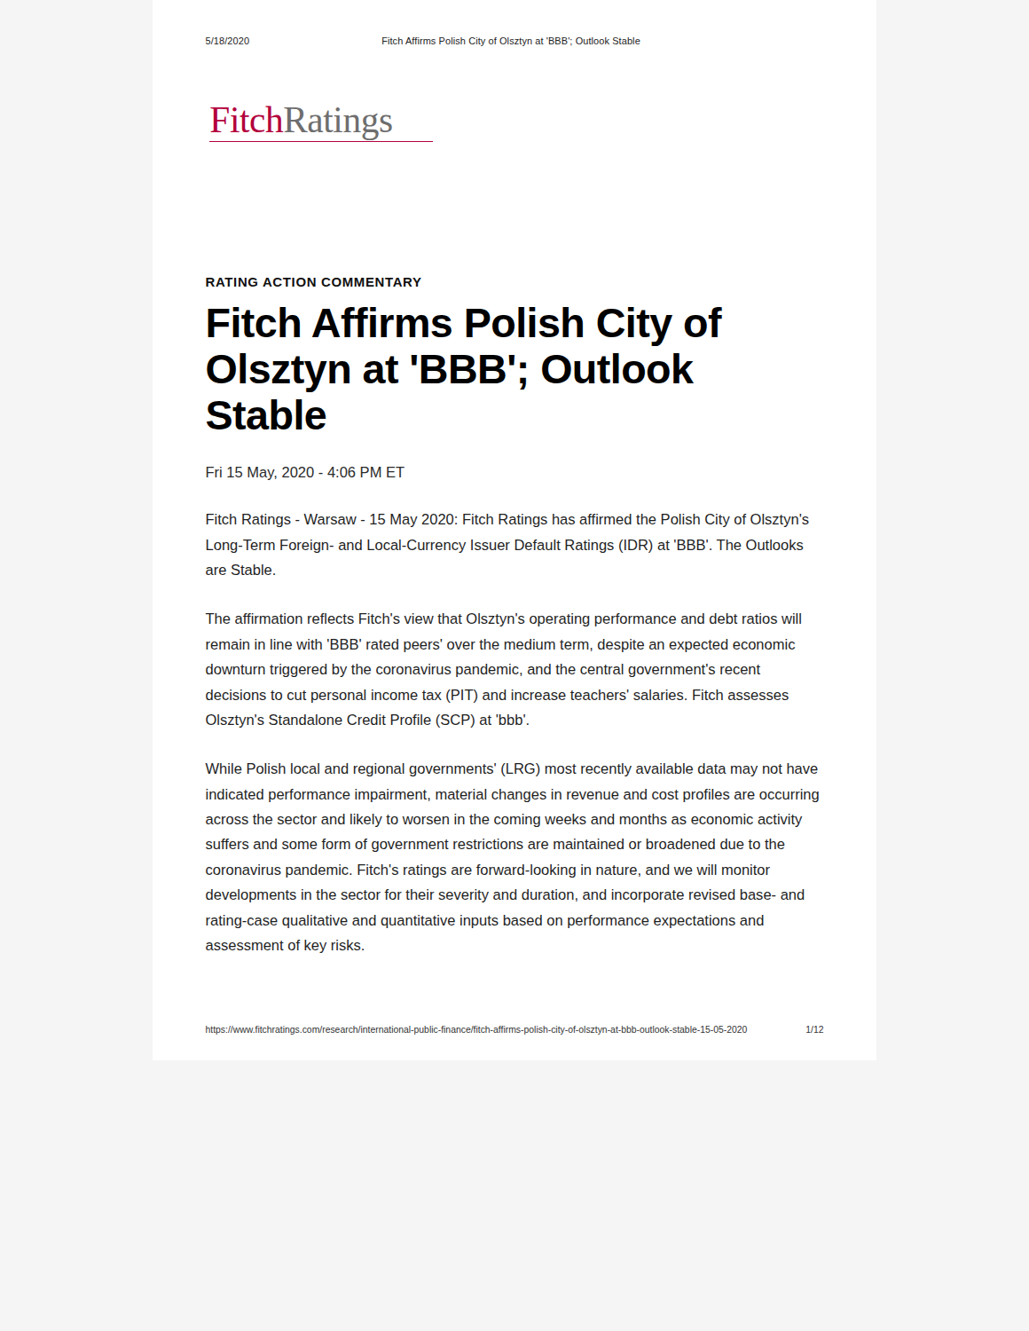5/18/2020 Fitch Affirms Polish City of Olsztyn at 'BBB'; Outlook Stable
Fitch Ratings
Rating Action Commentary
Fitch Affirms Polish City of Olsztyn at 'BBB'; Outlook Stable
Fri 15 May, 2020 - 4:06 PM ET
Fitch Ratings - Warsaw - 15 May 2020: Fitch Ratings has affirmed the Polish City of Olsztyn's Long-Term Foreign- and Local-Currency Issuer Default Ratings (IDR) at 'BBB'. The Outlooks are Stable.
The affirmation reflects Fitch's view that Olsztyn's operating performance and debt ratios will remain in line with 'BBB' rated peers' over the medium term, despite an expected economic downturn triggered by the coronavirus pandemic, and the central government's recent decisions to cut personal income tax (PIT) and increase teachers' salaries. Fitch assesses Olsztyn's Standalone Credit Profile (SCP) at 'bbb'.
While Polish local and regional governments' (LRG) most recently available data may not have indicated performance impairment, material changes in revenue and cost profiles are occurring across the sector and likely to worsen in the coming weeks and months as economic activity suffers and some form of government restrictions are maintained or broadened due to the coronavirus pandemic. Fitch's ratings are forward-looking in nature, and we will monitor developments in the sector for their severity and duration, and incorporate revised base- and rating-case qualitative and quantitative inputs based on performance expectations and assessment of key risks.
https://www.fitchratings.com/research/international-public-finance/fitch-affirms-polish-city-of-olsztyn-at-bbb-outlook-stable-15-05-2020 1/12